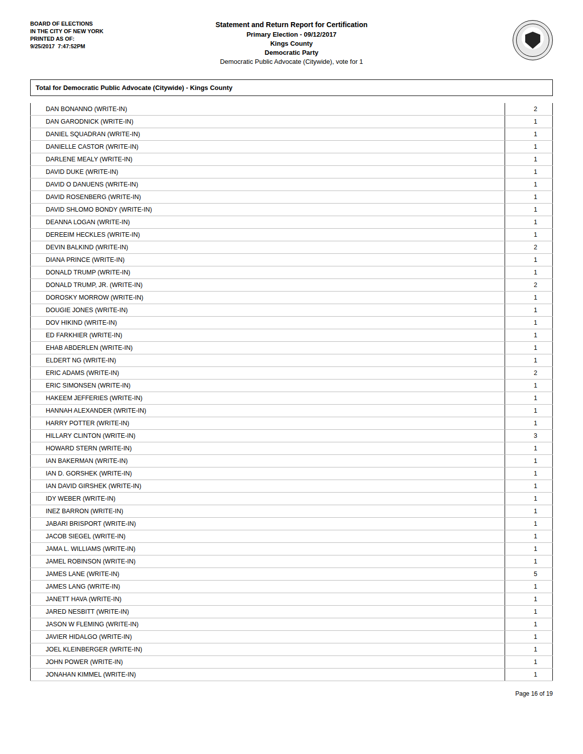BOARD OF ELECTIONS
IN THE CITY OF NEW YORK
PRINTED AS OF:
9/25/2017 7:47:52PM
Statement and Return Report for Certification
Primary Election - 09/12/2017
Kings County
Democratic Party
Democratic Public Advocate (Citywide), vote for 1
Total for Democratic Public Advocate (Citywide) - Kings County
| DAN BONANNO (WRITE-IN) | 2 |
| DAN GARODNICK (WRITE-IN) | 1 |
| DANIEL SQUADRAN (WRITE-IN) | 1 |
| DANIELLE CASTOR (WRITE-IN) | 1 |
| DARLENE MEALY (WRITE-IN) | 1 |
| DAVID DUKE (WRITE-IN) | 1 |
| DAVID O DANUENS (WRITE-IN) | 1 |
| DAVID ROSENBERG (WRITE-IN) | 1 |
| DAVID SHLOMO BONDY (WRITE-IN) | 1 |
| DEANNA LOGAN (WRITE-IN) | 1 |
| DEREEIM HECKLES (WRITE-IN) | 1 |
| DEVIN BALKIND (WRITE-IN) | 2 |
| DIANA PRINCE (WRITE-IN) | 1 |
| DONALD TRUMP (WRITE-IN) | 1 |
| DONALD TRUMP, JR. (WRITE-IN) | 2 |
| DOROSKY MORROW (WRITE-IN) | 1 |
| DOUGIE JONES (WRITE-IN) | 1 |
| DOV HIKIND (WRITE-IN) | 1 |
| ED FARKHIER (WRITE-IN) | 1 |
| EHAB ABDERLEN (WRITE-IN) | 1 |
| ELDERT NG (WRITE-IN) | 1 |
| ERIC ADAMS (WRITE-IN) | 2 |
| ERIC SIMONSEN (WRITE-IN) | 1 |
| HAKEEM JEFFERIES (WRITE-IN) | 1 |
| HANNAH ALEXANDER (WRITE-IN) | 1 |
| HARRY POTTER (WRITE-IN) | 1 |
| HILLARY CLINTON (WRITE-IN) | 3 |
| HOWARD STERN (WRITE-IN) | 1 |
| IAN BAKERMAN (WRITE-IN) | 1 |
| IAN D. GORSHEK (WRITE-IN) | 1 |
| IAN DAVID GIRSHEK (WRITE-IN) | 1 |
| IDY WEBER (WRITE-IN) | 1 |
| INEZ BARRON (WRITE-IN) | 1 |
| JABARI BRISPORT (WRITE-IN) | 1 |
| JACOB SIEGEL (WRITE-IN) | 1 |
| JAMA L. WILLIAMS (WRITE-IN) | 1 |
| JAMEL ROBINSON (WRITE-IN) | 1 |
| JAMES LANE (WRITE-IN) | 5 |
| JAMES LANG (WRITE-IN) | 1 |
| JANETT HAVA (WRITE-IN) | 1 |
| JARED NESBITT (WRITE-IN) | 1 |
| JASON W FLEMING (WRITE-IN) | 1 |
| JAVIER HIDALGO (WRITE-IN) | 1 |
| JOEL KLEINBERGER (WRITE-IN) | 1 |
| JOHN POWER (WRITE-IN) | 1 |
| JONAHAN KIMMEL (WRITE-IN) | 1 |
Page 16 of 19